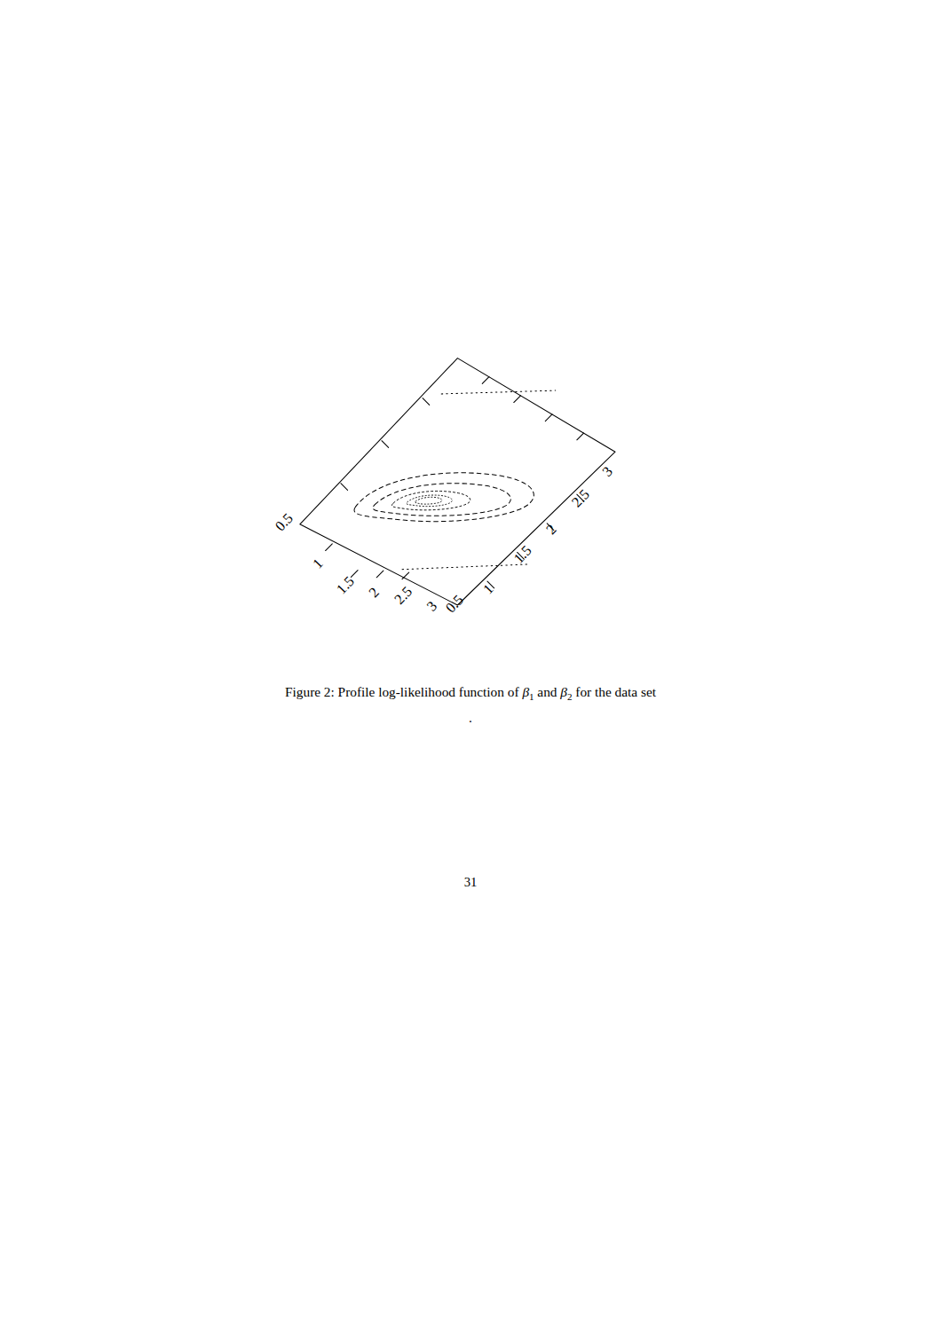0.5 1 1.5 2 2.5 3 0.5 1 1.5 2 2.5 3
Figure 2: Profile log-likelihood function of β1 and β2 for the data set .
31